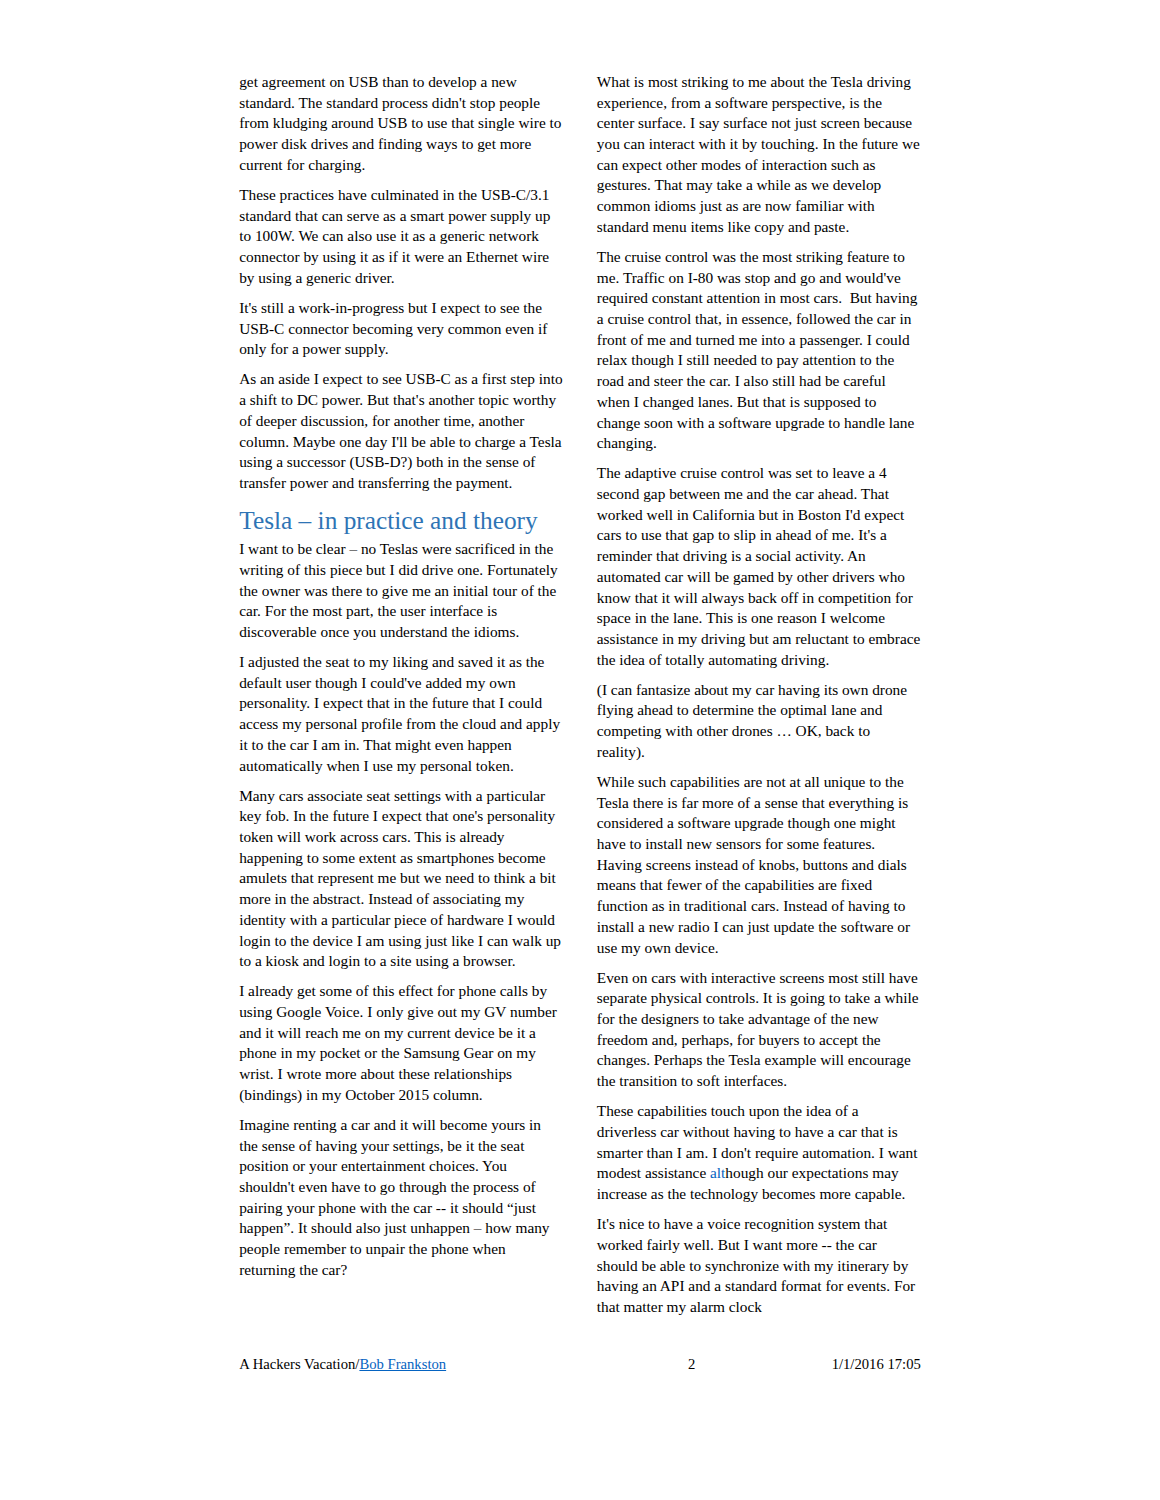get agreement on USB than to develop a new standard. The standard process didn't stop people from kludging around USB to use that single wire to power disk drives and finding ways to get more current for charging.
These practices have culminated in the USB-C/3.1 standard that can serve as a smart power supply up to 100W. We can also use it as a generic network connector by using it as if it were an Ethernet wire by using a generic driver.
It's still a work-in-progress but I expect to see the USB-C connector becoming very common even if only for a power supply.
As an aside I expect to see USB-C as a first step into a shift to DC power. But that's another topic worthy of deeper discussion, for another time, another column. Maybe one day I'll be able to charge a Tesla using a successor (USB-D?) both in the sense of transfer power and transferring the payment.
Tesla – in practice and theory
I want to be clear – no Teslas were sacrificed in the writing of this piece but I did drive one. Fortunately the owner was there to give me an initial tour of the car. For the most part, the user interface is discoverable once you understand the idioms.
I adjusted the seat to my liking and saved it as the default user though I could've added my own personality. I expect that in the future that I could access my personal profile from the cloud and apply it to the car I am in. That might even happen automatically when I use my personal token.
Many cars associate seat settings with a particular key fob. In the future I expect that one's personality token will work across cars. This is already happening to some extent as smartphones become amulets that represent me but we need to think a bit more in the abstract. Instead of associating my identity with a particular piece of hardware I would login to the device I am using just like I can walk up to a kiosk and login to a site using a browser.
I already get some of this effect for phone calls by using Google Voice. I only give out my GV number and it will reach me on my current device be it a phone in my pocket or the Samsung Gear on my wrist. I wrote more about these relationships (bindings) in my October 2015 column.
Imagine renting a car and it will become yours in the sense of having your settings, be it the seat position or your entertainment choices. You shouldn't even have to go through the process of pairing your phone with the car -- it should “just happen”. It should also just unhappen – how many people remember to unpair the phone when returning the car?
What is most striking to me about the Tesla driving experience, from a software perspective, is the center surface. I say surface not just screen because you can interact with it by touching. In the future we can expect other modes of interaction such as gestures. That may take a while as we develop common idioms just as are now familiar with standard menu items like copy and paste.
The cruise control was the most striking feature to me. Traffic on I-80 was stop and go and would've required constant attention in most cars. But having a cruise control that, in essence, followed the car in front of me and turned me into a passenger. I could relax though I still needed to pay attention to the road and steer the car. I also still had be careful when I changed lanes. But that is supposed to change soon with a software upgrade to handle lane changing.
The adaptive cruise control was set to leave a 4 second gap between me and the car ahead. That worked well in California but in Boston I'd expect cars to use that gap to slip in ahead of me. It's a reminder that driving is a social activity. An automated car will be gamed by other drivers who know that it will always back off in competition for space in the lane. This is one reason I welcome assistance in my driving but am reluctant to embrace the idea of totally automating driving.
(I can fantasize about my car having its own drone flying ahead to determine the optimal lane and competing with other drones … OK, back to reality).
While such capabilities are not at all unique to the Tesla there is far more of a sense that everything is considered a software upgrade though one might have to install new sensors for some features. Having screens instead of knobs, buttons and dials means that fewer of the capabilities are fixed function as in traditional cars. Instead of having to install a new radio I can just update the software or use my own device.
Even on cars with interactive screens most still have separate physical controls. It is going to take a while for the designers to take advantage of the new freedom and, perhaps, for buyers to accept the changes. Perhaps the Tesla example will encourage the transition to soft interfaces.
These capabilities touch upon the idea of a driverless car without having to have a car that is smarter than I am. I don't require automation. I want modest assistance although our expectations may increase as the technology becomes more capable.
It's nice to have a voice recognition system that worked fairly well. But I want more -- the car should be able to synchronize with my itinerary by having an API and a standard format for events. For that matter my alarm clock
A Hackers Vacation/Bob Frankston 2 1/1/2016 17:05